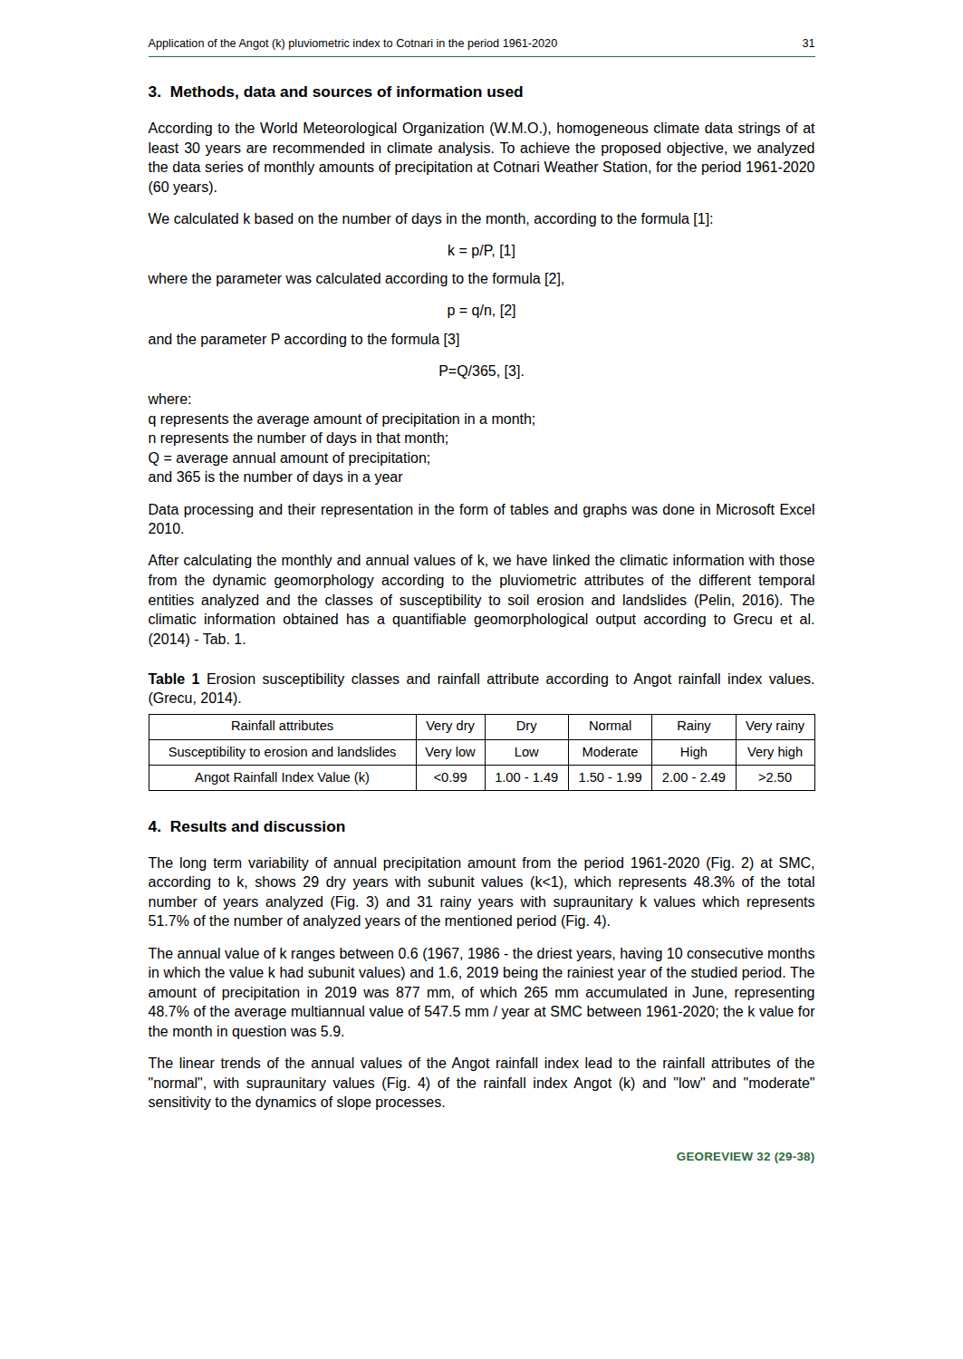Application of the Angot (k) pluviometric index to Cotnari in the period 1961-2020 31
3. Methods, data and sources of information used
According to the World Meteorological Organization (W.M.O.), homogeneous climate data strings of at least 30 years are recommended in climate analysis. To achieve the proposed objective, we analyzed the data series of monthly amounts of precipitation at Cotnari Weather Station, for the period 1961-2020 (60 years).
We calculated k based on the number of days in the month, according to the formula [1]:
k = p/P, [1]
where the parameter was calculated according to the formula [2],
p = q/n, [2]
and the parameter P according to the formula [3]
P=Q/365, [3].
where:
q represents the average amount of precipitation in a month;
n represents the number of days in that month;
Q = average annual amount of precipitation;
and 365 is the number of days in a year
Data processing and their representation in the form of tables and graphs was done in Microsoft Excel 2010.
After calculating the monthly and annual values of k, we have linked the climatic information with those from the dynamic geomorphology according to the pluviometric attributes of the different temporal entities analyzed and the classes of susceptibility to soil erosion and landslides (Pelin, 2016). The climatic information obtained has a quantifiable geomorphological output according to Grecu et al. (2014) - Tab. 1.
Table 1 Erosion susceptibility classes and rainfall attribute according to Angot rainfall index values. (Grecu, 2014).
| Rainfall attributes | Very dry | Dry | Normal | Rainy | Very rainy |
| Susceptibility to erosion and landslides | Very low | Low | Moderate | High | Very high |
| Angot Rainfall Index Value (k) | <0.99 | 1.00 - 1.49 | 1.50 - 1.99 | 2.00 - 2.49 | >2.50 |
4. Results and discussion
The long term variability of annual precipitation amount from the period 1961-2020 (Fig. 2) at SMC, according to k, shows 29 dry years with subunit values (k<1), which represents 48.3% of the total number of years analyzed (Fig. 3) and 31 rainy years with supraunitary k values which represents 51.7% of the number of analyzed years of the mentioned period (Fig. 4).
The annual value of k ranges between 0.6 (1967, 1986 - the driest years, having 10 consecutive months in which the value k had subunit values) and 1.6, 2019 being the rainiest year of the studied period. The amount of precipitation in 2019 was 877 mm, of which 265 mm accumulated in June, representing 48.7% of the average multiannual value of 547.5 mm / year at SMC between 1961-2020; the k value for the month in question was 5.9.
The linear trends of the annual values of the Angot rainfall index lead to the rainfall attributes of the "normal", with supraunitary values (Fig. 4) of the rainfall index Angot (k) and "low" and "moderate" sensitivity to the dynamics of slope processes.
GEOREVIEW 32 (29-38)